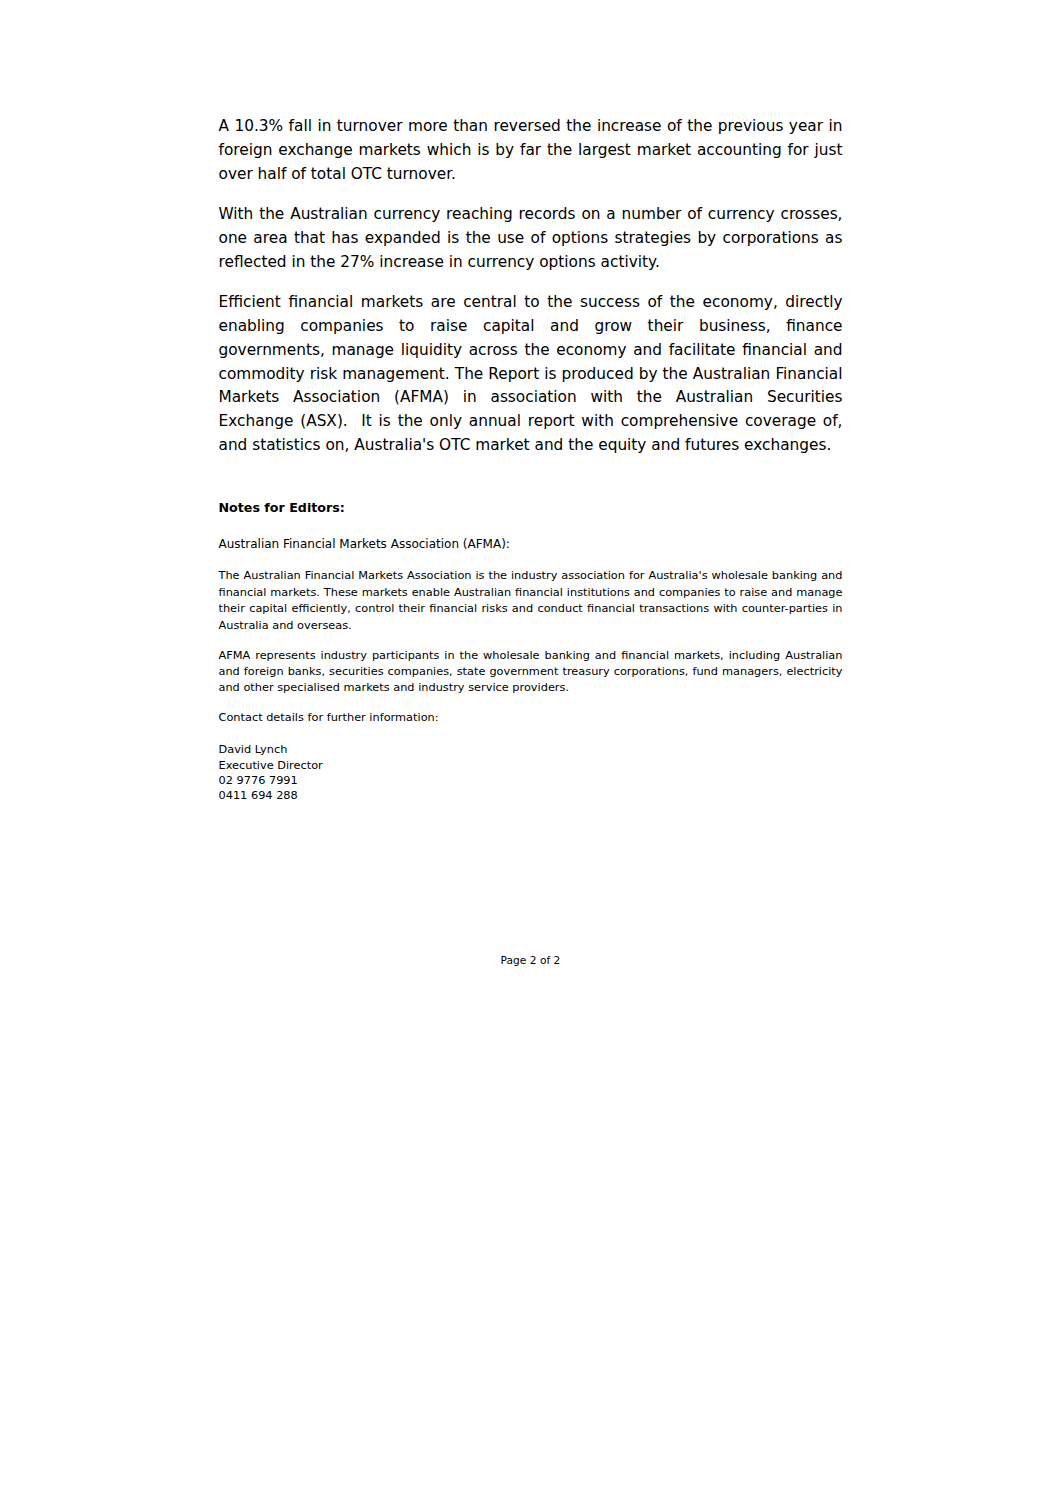A 10.3% fall in turnover more than reversed the increase of the previous year in foreign exchange markets which is by far the largest market accounting for just over half of total OTC turnover.
With the Australian currency reaching records on a number of currency crosses, one area that has expanded is the use of options strategies by corporations as reflected in the 27% increase in currency options activity.
Efficient financial markets are central to the success of the economy, directly enabling companies to raise capital and grow their business, finance governments, manage liquidity across the economy and facilitate financial and commodity risk management. The Report is produced by the Australian Financial Markets Association (AFMA) in association with the Australian Securities Exchange (ASX). It is the only annual report with comprehensive coverage of, and statistics on, Australia's OTC market and the equity and futures exchanges.
Notes for Editors:
Australian Financial Markets Association (AFMA):
The Australian Financial Markets Association is the industry association for Australia's wholesale banking and financial markets. These markets enable Australian financial institutions and companies to raise and manage their capital efficiently, control their financial risks and conduct financial transactions with counter-parties in Australia and overseas.
AFMA represents industry participants in the wholesale banking and financial markets, including Australian and foreign banks, securities companies, state government treasury corporations, fund managers, electricity and other specialised markets and industry service providers.
Contact details for further information:
David Lynch
Executive Director
02 9776 7991
0411 694 288
Page 2 of 2